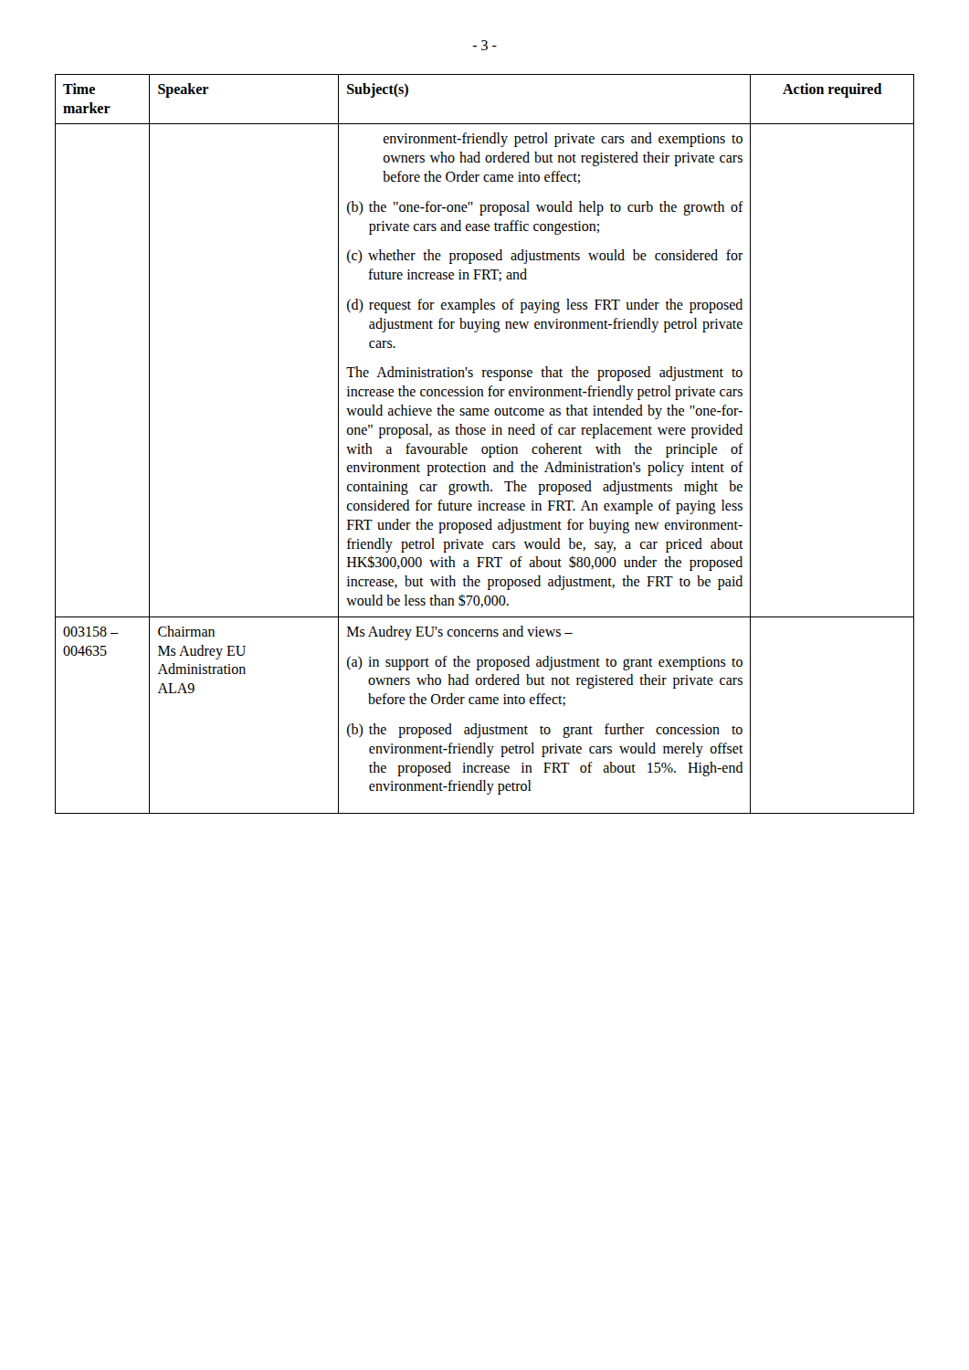- 3 -
| Time marker | Speaker | Subject(s) | Action required |
| --- | --- | --- | --- |
| | | environment-friendly petrol private cars and exemptions to owners who had ordered but not registered their private cars before the Order came into effect; (b) the "one-for-one" proposal would help to curb the growth of private cars and ease traffic congestion; (c) whether the proposed adjustments would be considered for future increase in FRT; and (d) request for examples of paying less FRT under the proposed adjustment for buying new environment-friendly petrol private cars. The Administration's response that the proposed adjustment to increase the concession for environment-friendly petrol private cars would achieve the same outcome as that intended by the "one-for-one" proposal, as those in need of car replacement were provided with a favourable option coherent with the principle of environment protection and the Administration's policy intent of containing car growth. The proposed adjustments might be considered for future increase in FRT. An example of paying less FRT under the proposed adjustment for buying new environment-friendly petrol private cars would be, say, a car priced about HK$300,000 with a FRT of about $80,000 under the proposed increase, but with the proposed adjustment, the FRT to be paid would be less than $70,000. | |
| 003158 – 004635 | Chairman Ms Audrey EU Administration ALA9 | Ms Audrey EU's concerns and views – (a) in support of the proposed adjustment to grant exemptions to owners who had ordered but not registered their private cars before the Order came into effect; (b) the proposed adjustment to grant further concession to environment-friendly petrol private cars would merely offset the proposed increase in FRT of about 15%. High-end environment-friendly petrol | |